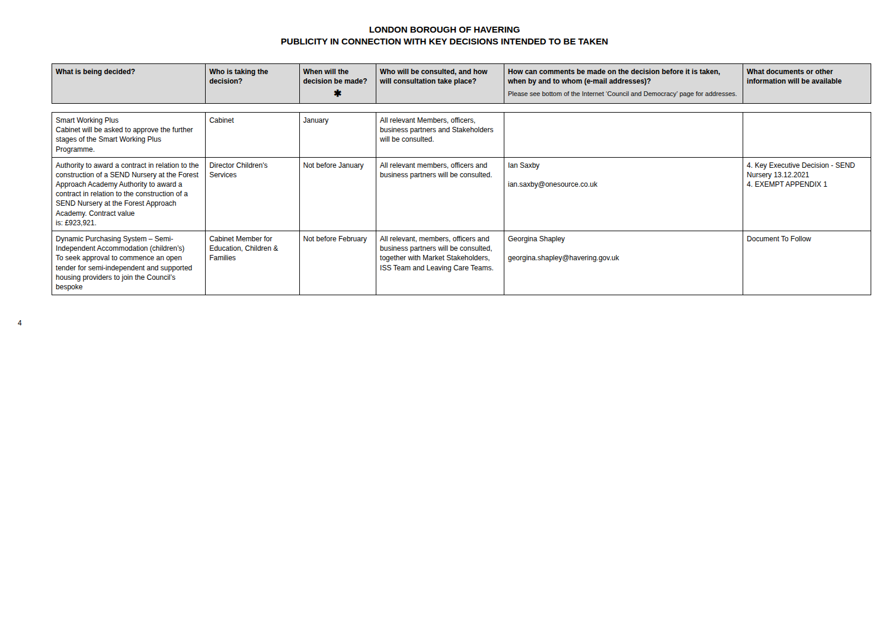LONDON BOROUGH OF HAVERING
PUBLICITY IN CONNECTION WITH KEY DECISIONS INTENDED TO BE TAKEN
| | What is being decided? | Who is taking the decision? | When will the decision be made? ✱ | Who will be consulted, and how will consultation take place? | How can comments be made on the decision before it is taken, when by and to whom (e-mail addresses)? Please see bottom of the Internet ‘Council and Democracy’ page for addresses. | What documents or other information will be available |
| --- | --- | --- | --- | --- | --- | --- |
| | Smart Working Plus Cabinet will be asked to approve the further stages of the Smart Working Plus Programme. | Cabinet | January | All relevant Members, officers, business partners and Stakeholders will be consulted. | | |
| | Authority to award a contract in relation to the construction of a SEND Nursery at the Forest Approach Academy Authority to award a contract in relation to the construction of a SEND Nursery at the Forest Approach Academy. Contract value is: £923,921. | Director Children's Services | Not before January | All relevant members, officers and business partners will be consulted. | Ian Saxby ian.saxby@onesource.co.uk | 4. Key Executive Decision - SEND Nursery 13.12.2021 4. EXEMPT APPENDIX 1 |
| | Dynamic Purchasing System – Semi-Independent Accommodation (children’s) To seek approval to commence an open tender for semi-independent and supported housing providers to join the Council’s bespoke | Cabinet Member for Education, Children & Families | Not before February | All relevant, members, officers and business partners will be consulted, together with Market Stakeholders, ISS Team and Leaving Care Teams. | Georgina Shapley georgina.shapley@havering.gov.uk | Document To Follow |
4